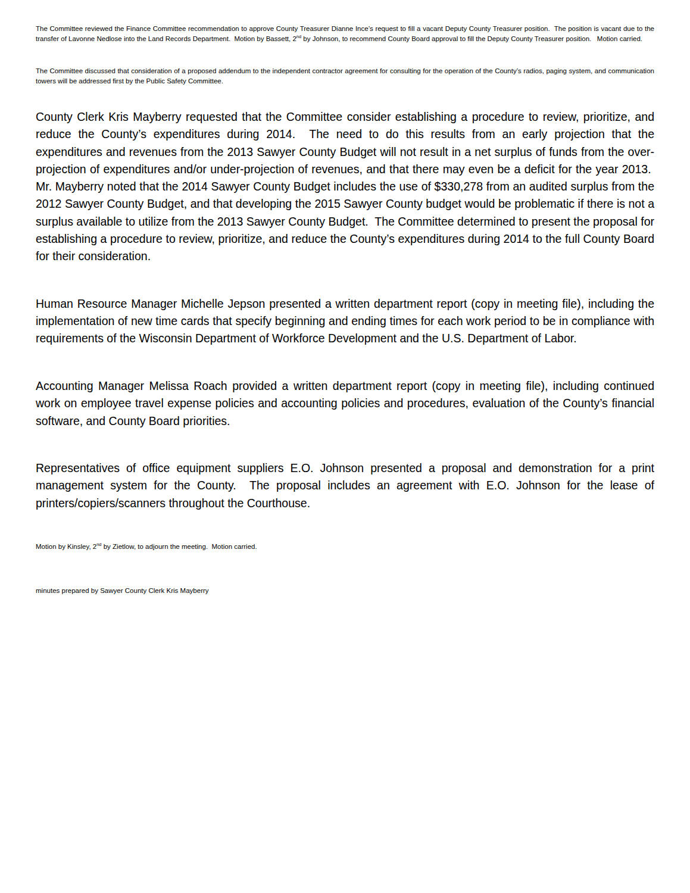The Committee reviewed the Finance Committee recommendation to approve County Treasurer Dianne Ince’s request to fill a vacant Deputy County Treasurer position. The position is vacant due to the transfer of Lavonne Nedlose into the Land Records Department. Motion by Bassett, 2nd by Johnson, to recommend County Board approval to fill the Deputy County Treasurer position. Motion carried.
The Committee discussed that consideration of a proposed addendum to the independent contractor agreement for consulting for the operation of the County’s radios, paging system, and communication towers will be addressed first by the Public Safety Committee.
County Clerk Kris Mayberry requested that the Committee consider establishing a procedure to review, prioritize, and reduce the County’s expenditures during 2014. The need to do this results from an early projection that the expenditures and revenues from the 2013 Sawyer County Budget will not result in a net surplus of funds from the over-projection of expenditures and/or under-projection of revenues, and that there may even be a deficit for the year 2013. Mr. Mayberry noted that the 2014 Sawyer County Budget includes the use of $330,278 from an audited surplus from the 2012 Sawyer County Budget, and that developing the 2015 Sawyer County budget would be problematic if there is not a surplus available to utilize from the 2013 Sawyer County Budget. The Committee determined to present the proposal for establishing a procedure to review, prioritize, and reduce the County’s expenditures during 2014 to the full County Board for their consideration.
Human Resource Manager Michelle Jepson presented a written department report (copy in meeting file), including the implementation of new time cards that specify beginning and ending times for each work period to be in compliance with requirements of the Wisconsin Department of Workforce Development and the U.S. Department of Labor.
Accounting Manager Melissa Roach provided a written department report (copy in meeting file), including continued work on employee travel expense policies and accounting policies and procedures, evaluation of the County’s financial software, and County Board priorities.
Representatives of office equipment suppliers E.O. Johnson presented a proposal and demonstration for a print management system for the County. The proposal includes an agreement with E.O. Johnson for the lease of printers/copiers/scanners throughout the Courthouse.
Motion by Kinsley, 2nd by Zietlow, to adjourn the meeting. Motion carried.
minutes prepared by Sawyer County Clerk Kris Mayberry